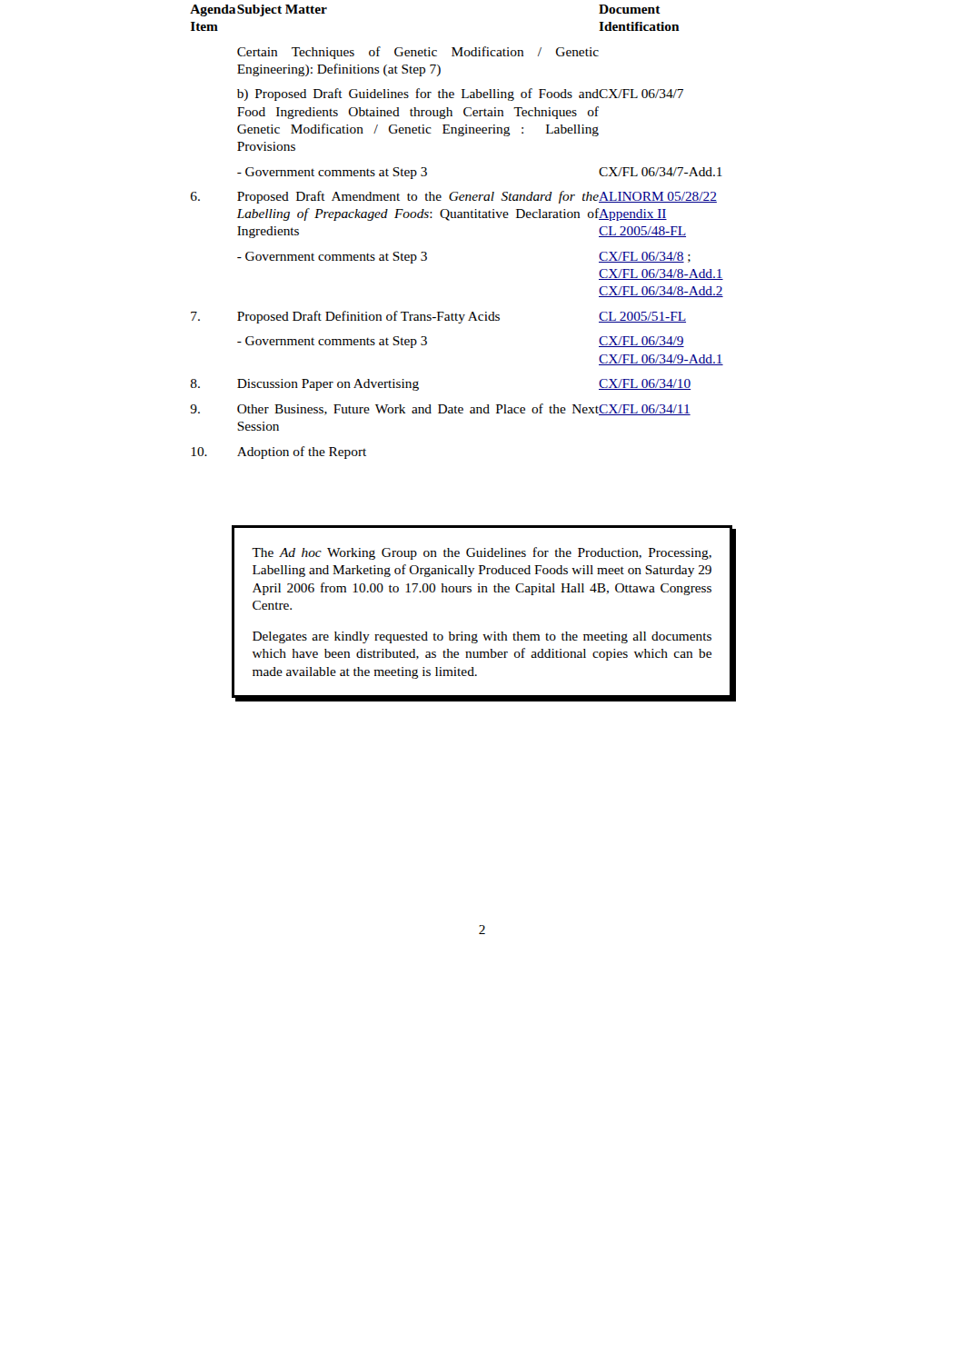| Agenda Item | Subject Matter | Document Identification |
| | Certain Techniques of Genetic Modification / Genetic Engineering): Definitions (at Step 7) | |
| | b) Proposed Draft Guidelines for the Labelling of Foods and Food Ingredients Obtained through Certain Techniques of Genetic Modification / Genetic Engineering : Labelling Provisions | CX/FL 06/34/7 |
| | - Government comments at Step 3 | CX/FL 06/34/7-Add.1 |
| 6. | Proposed Draft Amendment to the General Standard for the Labelling of Prepackaged Foods : Quantitative Declaration of Ingredients | ALINORM 05/28/22 Appendix II CL 2005/48-FL |
| | - Government comments at Step 3 | CX/FL 06/34/8 ; CX/FL 06/34/8-Add.1 CX/FL 06/34/8-Add.2 |
| 7. | Proposed Draft Definition of Trans-Fatty Acids | CL 2005/51-FL |
| | - Government comments at Step 3 | CX/FL 06/34/9 CX/FL 06/34/9-Add.1 |
| 8. | Discussion Paper on Advertising | CX/FL 06/34/10 |
| 9. | Other Business, Future Work and Date and Place of the Next Session | CX/FL 06/34/11 |
| 10. | Adoption of the Report | |
The Ad hoc Working Group on the Guidelines for the Production, Processing, Labelling and Marketing of Organically Produced Foods will meet on Saturday 29 April 2006 from 10.00 to 17.00 hours in the Capital Hall 4B, Ottawa Congress Centre.
Delegates are kindly requested to bring with them to the meeting all documents which have been distributed, as the number of additional copies which can be made available at the meeting is limited.
2